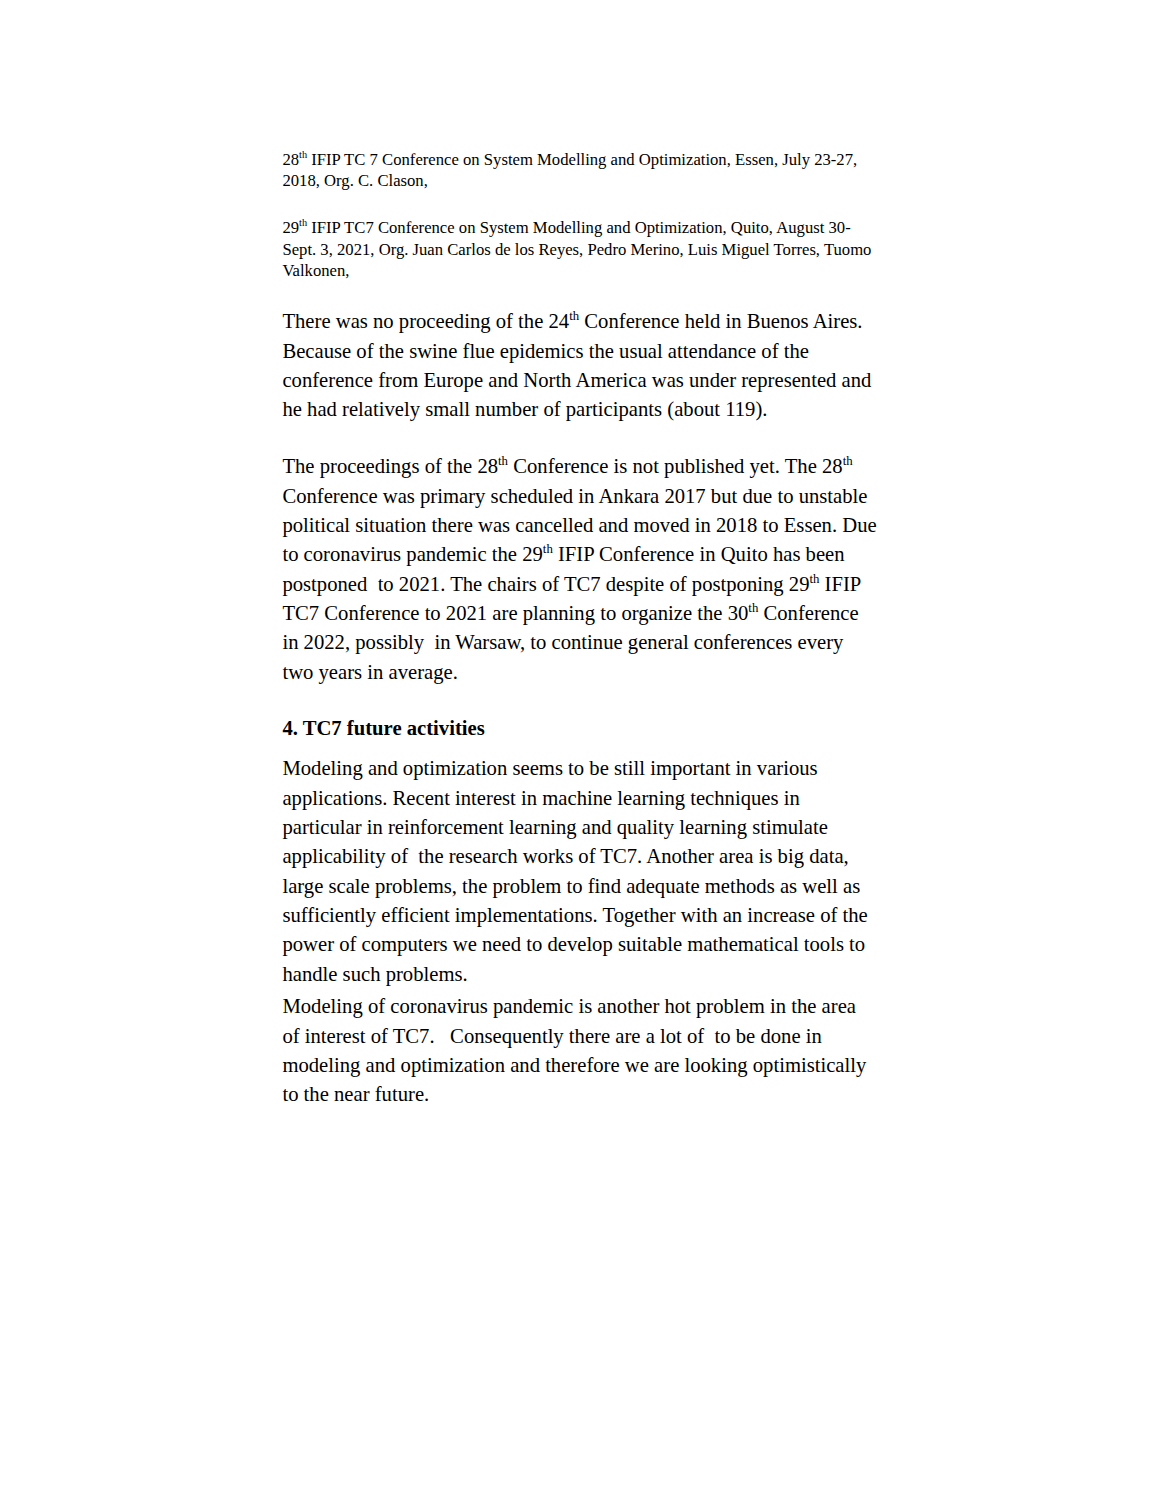28th IFIP TC 7 Conference on System Modelling and Optimization, Essen, July 23-27, 2018, Org. C. Clason,
29th IFIP TC7 Conference on System Modelling and Optimization, Quito, August 30-Sept. 3, 2021, Org. Juan Carlos de los Reyes, Pedro Merino, Luis Miguel Torres, Tuomo Valkonen,
There was no proceeding of the 24th Conference held in Buenos Aires. Because of the swine flue epidemics the usual attendance of the conference from Europe and North America was under represented and he had relatively small number of participants (about 119).
The proceedings of the 28th Conference is not published yet. The 28th Conference was primary scheduled in Ankara 2017 but due to unstable political situation there was cancelled and moved in 2018 to Essen. Due to coronavirus pandemic the 29th IFIP Conference in Quito has been postponed to 2021. The chairs of TC7 despite of postponing 29th IFIP TC7 Conference to 2021 are planning to organize the 30th Conference in 2022, possibly in Warsaw, to continue general conferences every two years in average.
4. TC7 future activities
Modeling and optimization seems to be still important in various applications. Recent interest in machine learning techniques in particular in reinforcement learning and quality learning stimulate applicability of the research works of TC7. Another area is big data, large scale problems, the problem to find adequate methods as well as sufficiently efficient implementations. Together with an increase of the power of computers we need to develop suitable mathematical tools to handle such problems.
Modeling of coronavirus pandemic is another hot problem in the area of interest of TC7. Consequently there are a lot of to be done in modeling and optimization and therefore we are looking optimistically to the near future.